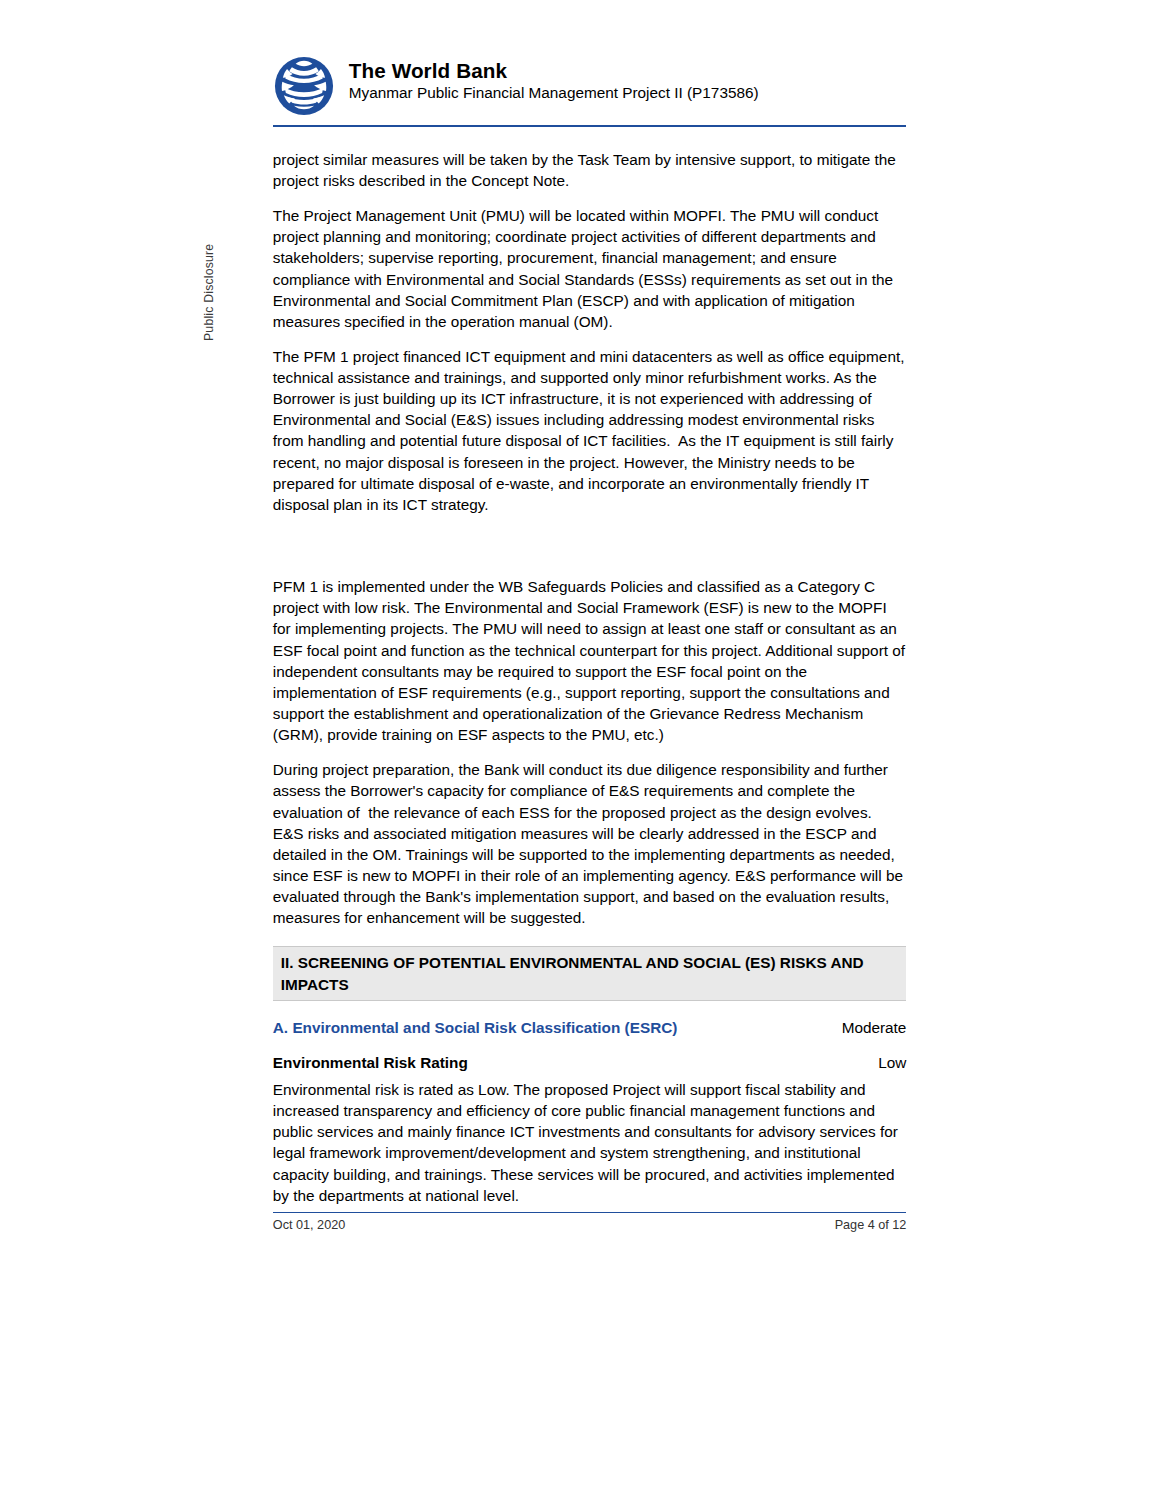The World Bank
Myanmar Public Financial Management Project II (P173586)
Public Disclosure
project similar measures will be taken by the Task Team by intensive support, to mitigate the project risks described in the Concept Note.
The Project Management Unit (PMU) will be located within MOPFI. The PMU will conduct project planning and monitoring; coordinate project activities of different departments and stakeholders; supervise reporting, procurement, financial management; and ensure compliance with Environmental and Social Standards (ESSs) requirements as set out in the Environmental and Social Commitment Plan (ESCP) and with application of mitigation measures specified in the operation manual (OM).
The PFM 1 project financed ICT equipment and mini datacenters as well as office equipment, technical assistance and trainings, and supported only minor refurbishment works. As the Borrower is just building up its ICT infrastructure, it is not experienced with addressing of Environmental and Social (E&S) issues including addressing modest environmental risks from handling and potential future disposal of ICT facilities. As the IT equipment is still fairly recent, no major disposal is foreseen in the project. However, the Ministry needs to be prepared for ultimate disposal of e-waste, and incorporate an environmentally friendly IT disposal plan in its ICT strategy.
PFM 1 is implemented under the WB Safeguards Policies and classified as a Category C project with low risk. The Environmental and Social Framework (ESF) is new to the MOPFI for implementing projects. The PMU will need to assign at least one staff or consultant as an ESF focal point and function as the technical counterpart for this project. Additional support of independent consultants may be required to support the ESF focal point on the implementation of ESF requirements (e.g., support reporting, support the consultations and support the establishment and operationalization of the Grievance Redress Mechanism (GRM), provide training on ESF aspects to the PMU, etc.)
During project preparation, the Bank will conduct its due diligence responsibility and further assess the Borrower's capacity for compliance of E&S requirements and complete the evaluation of the relevance of each ESS for the proposed project as the design evolves. E&S risks and associated mitigation measures will be clearly addressed in the ESCP and detailed in the OM. Trainings will be supported to the implementing departments as needed, since ESF is new to MOPFI in their role of an implementing agency. E&S performance will be evaluated through the Bank's implementation support, and based on the evaluation results, measures for enhancement will be suggested.
II. SCREENING OF POTENTIAL ENVIRONMENTAL AND SOCIAL (ES) RISKS AND IMPACTS
A. Environmental and Social Risk Classification (ESRC) Moderate
Environmental Risk Rating Low
Environmental risk is rated as Low. The proposed Project will support fiscal stability and increased transparency and efficiency of core public financial management functions and public services and mainly finance ICT investments and consultants for advisory services for legal framework improvement/development and system strengthening, and institutional capacity building, and trainings. These services will be procured, and activities implemented by the departments at national level.
Oct 01, 2020 Page 4 of 12